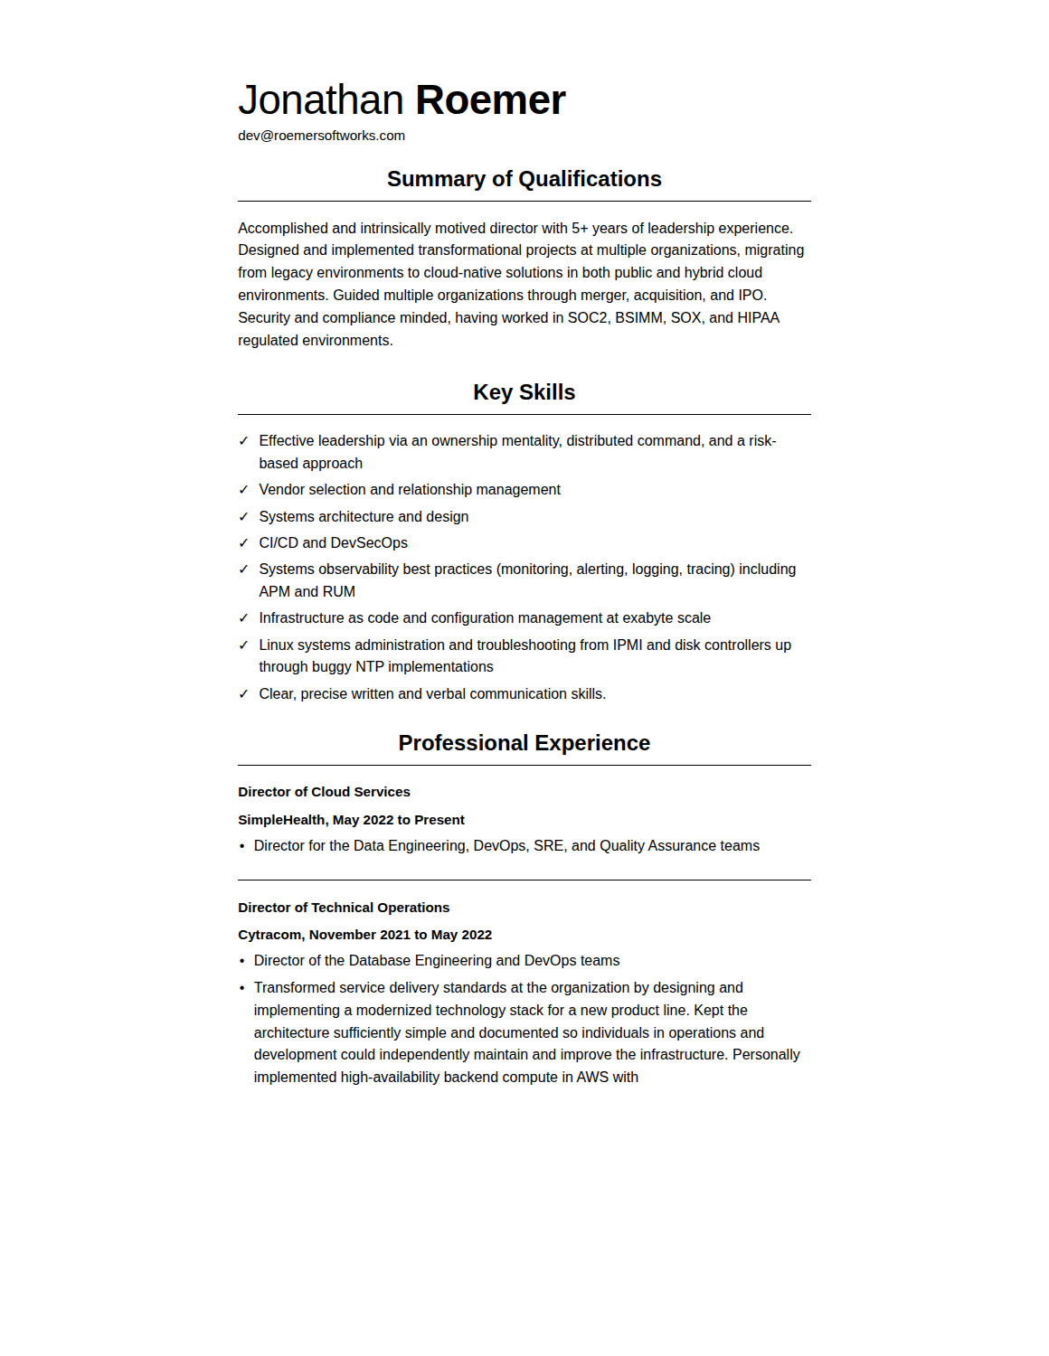Jonathan Roemer
dev@roemersoftworks.com
Summary of Qualifications
Accomplished and intrinsically motived director with 5+ years of leadership experience. Designed and implemented transformational projects at multiple organizations, migrating from legacy environments to cloud-native solutions in both public and hybrid cloud environments. Guided multiple organizations through merger, acquisition, and IPO. Security and compliance minded, having worked in SOC2, BSIMM, SOX, and HIPAA regulated environments.
Key Skills
Effective leadership via an ownership mentality, distributed command, and a risk-based approach
Vendor selection and relationship management
Systems architecture and design
CI/CD and DevSecOps
Systems observability best practices (monitoring, alerting, logging, tracing) including APM and RUM
Infrastructure as code and configuration management at exabyte scale
Linux systems administration and troubleshooting from IPMI and disk controllers up through buggy NTP implementations
Clear, precise written and verbal communication skills.
Professional Experience
Director of Cloud Services
SimpleHealth, May 2022 to Present
Director for the Data Engineering, DevOps, SRE, and Quality Assurance teams
Director of Technical Operations
Cytracom, November 2021 to May 2022
Director of the Database Engineering and DevOps teams
Transformed service delivery standards at the organization by designing and implementing a modernized technology stack for a new product line. Kept the architecture sufficiently simple and documented so individuals in operations and development could independently maintain and improve the infrastructure. Personally implemented high-availability backend compute in AWS with